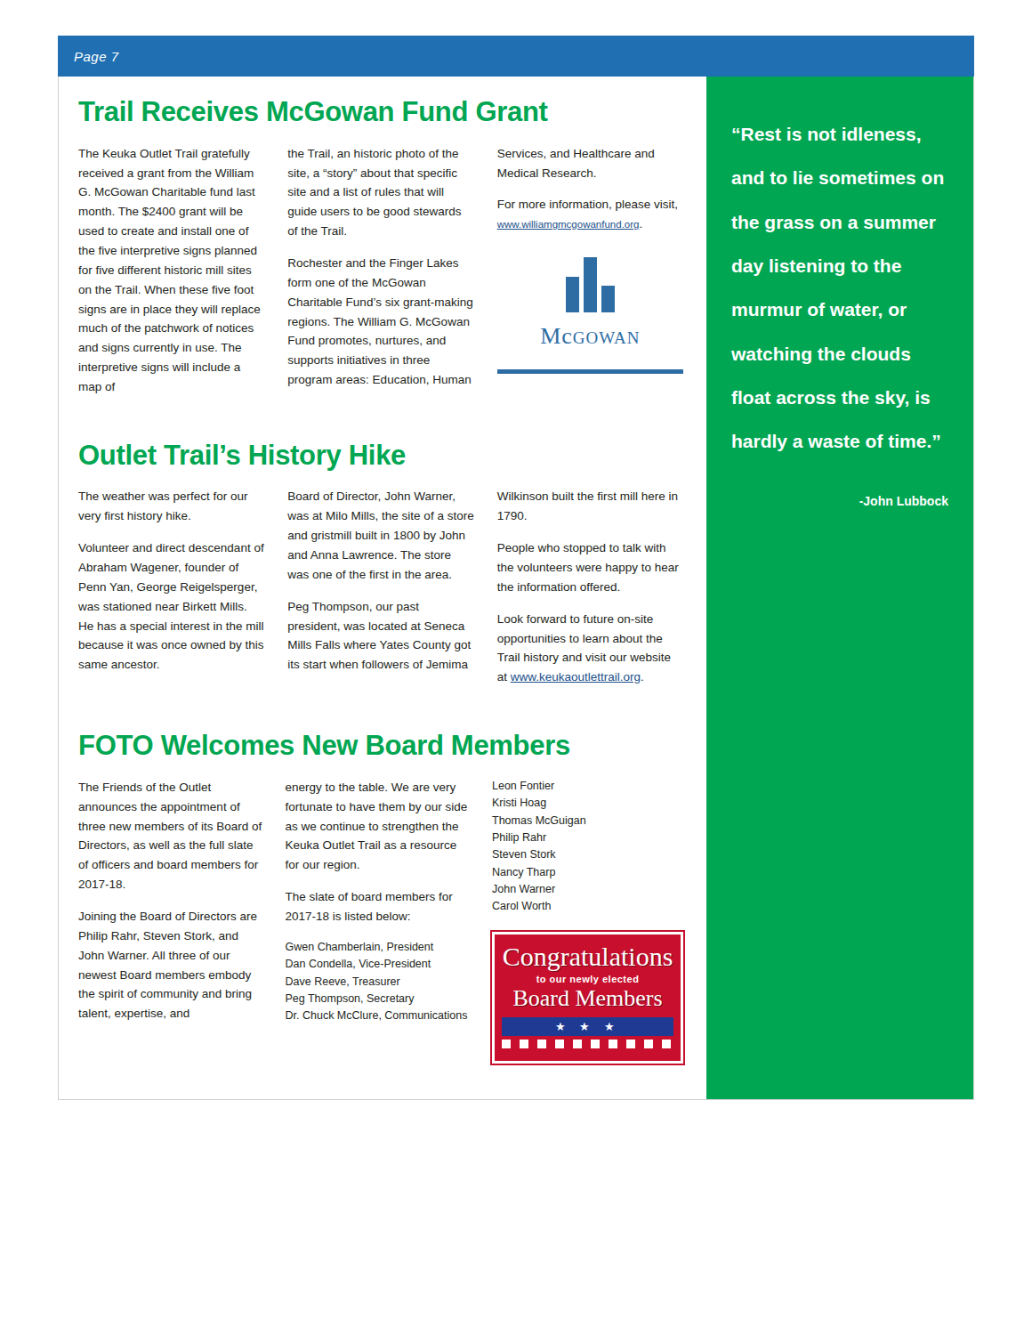Page 7
Trail Receives McGowan Fund Grant
The Keuka Outlet Trail gratefully received a grant from the William G. McGowan Charitable fund last month. The $2400 grant will be used to create and install one of the five interpretive signs planned for five different historic mill sites on the Trail. When these five foot signs are in place they will replace much of the patchwork of notices and signs currently in use. The interpretive signs will include a map of
the Trail, an historic photo of the site, a “story” about that specific site and a list of rules that will guide users to be good stewards of the Trail.
Rochester and the Finger Lakes form one of the McGowan Charitable Fund’s six grant-making regions. The William G. McGowan Fund promotes, nurtures, and supports initiatives in three program areas: Education, Human
Services, and Healthcare and Medical Research.
For more information, please visit,
www.williamgmcgowanfund.org.
McGOWAN
Outlet Trail’s History Hike
The weather was perfect for our very first history hike.
Volunteer and direct descendant of Abraham Wagener, founder of Penn Yan, George Reigelsperger, was stationed near Birkett Mills. He has a special interest in the mill because it was once owned by this same ancestor.
Board of Director, John Warner, was at Milo Mills, the site of a store and gristmill built in 1800 by John and Anna Lawrence. The store was one of the first in the area.
Peg Thompson, our past president, was located at Seneca Mills Falls where Yates County got its start when followers of Jemima
Wilkinson built the first mill here in 1790.
People who stopped to talk with the volunteers were happy to hear the information offered.
Look forward to future on-site opportunities to learn about the Trail history and visit our website at www.keukaoutlettrail.org.
FOTO Welcomes New Board Members
The Friends of the Outlet announces the appointment of three new members of its Board of Directors, as well as the full slate of officers and board members for 2017-18.
Joining the Board of Directors are Philip Rahr, Steven Stork, and John Warner. All three of our newest Board members embody the spirit of community and bring talent, expertise, and
energy to the table. We are very fortunate to have them by our side as we continue to strengthen the Keuka Outlet Trail as a resource for our region.
The slate of board members for 2017-18 is listed below:
Gwen Chamberlain, President
Dan Condella, Vice-President
Dave Reeve, Treasurer
Peg Thompson, Secretary
Dr. Chuck McClure, Communications
Leon Fontier
Kristi Hoag
Thomas McGuigan
Philip Rahr
Steven Stork
Nancy Tharp
John Warner
Carol Worth
Congratulations
to our newly elected
Board Members
★ ★ ★
“Rest is not idleness, and to lie sometimes on the grass on a summer day listening to the murmur of water, or watching the clouds float across the sky, is hardly a waste of time.”
-John Lubbock